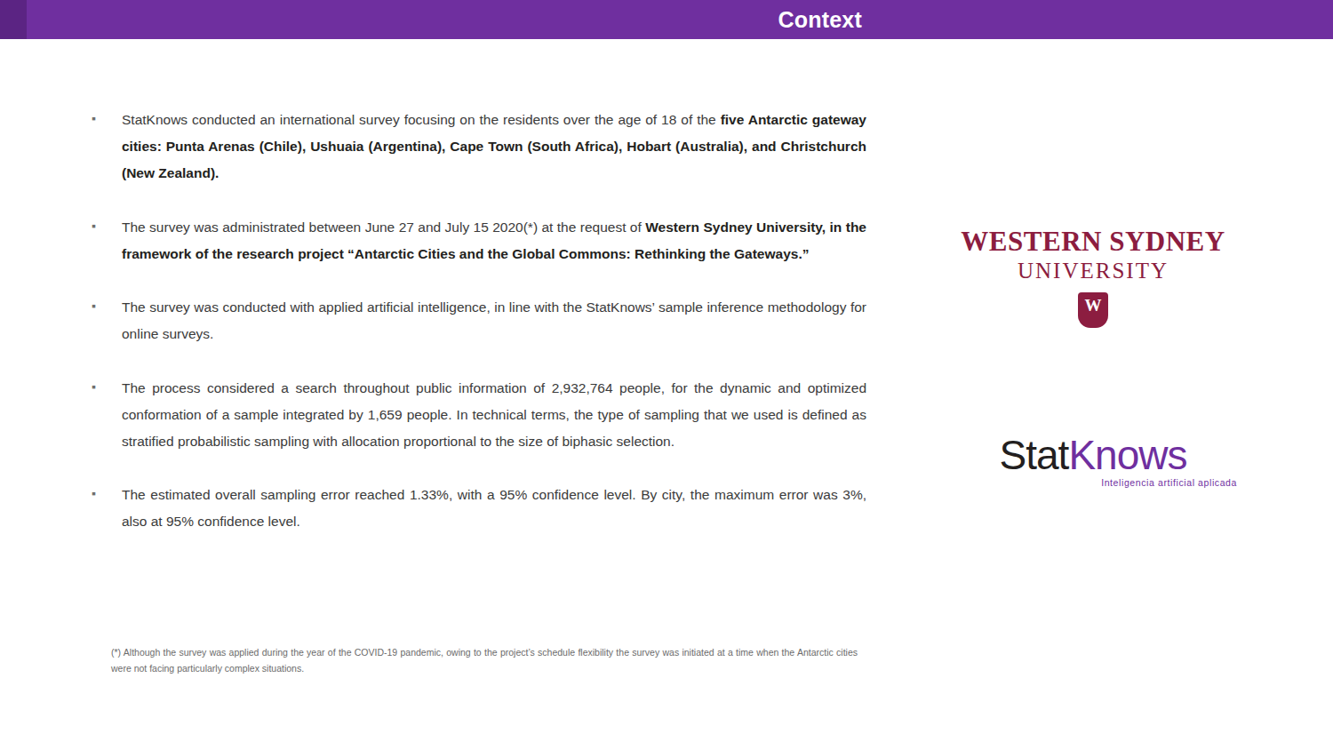Context
StatKnows conducted an international survey focusing on the residents over the age of 18 of the five Antarctic gateway cities: Punta Arenas (Chile), Ushuaia (Argentina), Cape Town (South Africa), Hobart (Australia), and Christchurch (New Zealand).
The survey was administrated between June 27 and July 15 2020(*) at the request of Western Sydney University, in the framework of the research project “Antarctic Cities and the Global Commons: Rethinking the Gateways.”
The survey was conducted with applied artificial intelligence, in line with the StatKnows’ sample inference methodology for online surveys.
The process considered a search throughout public information of 2,932,764 people, for the dynamic and optimized conformation of a sample integrated by 1,659 people. In technical terms, the type of sampling that we used is defined as stratified probabilistic sampling with allocation proportional to the size of biphasic selection.
The estimated overall sampling error reached 1.33%, with a 95% confidence level. By city, the maximum error was 3%, also at 95% confidence level.
(*) Although the survey was applied during the year of the COVID-19 pandemic, owing to the project’s schedule flexibility the survey was initiated at a time when the Antarctic cities were not facing particularly complex situations.
WESTERN SYDNEY
UNIVERSITY
Stat Knows
Inteligencia artificial aplicada